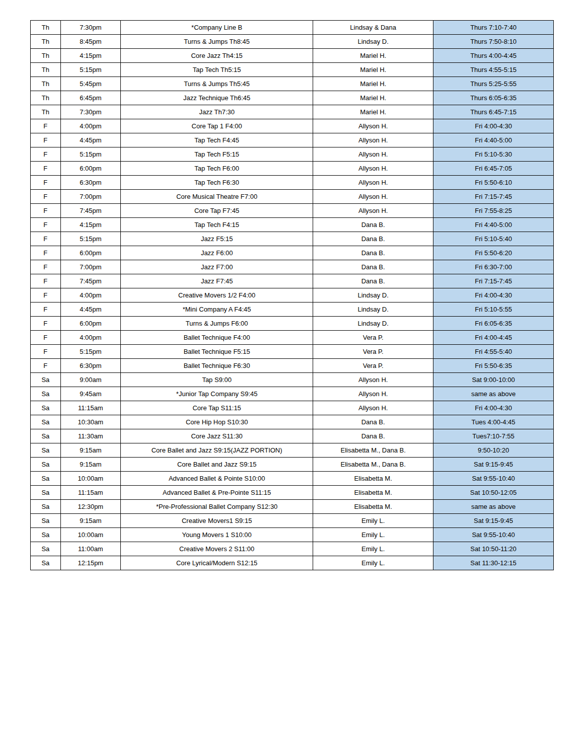| Th | 7:30pm | *Company Line B | Lindsay & Dana | Thurs 7:10-7:40 |
| Th | 8:45pm | Turns & Jumps Th8:45 | Lindsay D. | Thurs 7:50-8:10 |
| Th | 4:15pm | Core Jazz Th4:15 | Mariel H. | Thurs 4:00-4:45 |
| Th | 5:15pm | Tap Tech Th5:15 | Mariel H. | Thurs 4:55-5:15 |
| Th | 5:45pm | Turns & Jumps Th5:45 | Mariel H. | Thurs 5:25-5:55 |
| Th | 6:45pm | Jazz Technique Th6:45 | Mariel H. | Thurs 6:05-6:35 |
| Th | 7:30pm | Jazz Th7:30 | Mariel H. | Thurs 6:45-7:15 |
| F | 4:00pm | Core Tap 1 F4:00 | Allyson H. | Fri 4:00-4:30 |
| F | 4:45pm | Tap Tech F4:45 | Allyson H. | Fri 4:40-5:00 |
| F | 5:15pm | Tap Tech F5:15 | Allyson H. | Fri 5:10-5:30 |
| F | 6:00pm | Tap Tech F6:00 | Allyson H. | Fri 6:45-7:05 |
| F | 6:30pm | Tap Tech F6:30 | Allyson H. | Fri 5:50-6:10 |
| F | 7:00pm | Core Musical Theatre F7:00 | Allyson H. | Fri 7:15-7:45 |
| F | 7:45pm | Core Tap F7:45 | Allyson H. | Fri 7:55-8:25 |
| F | 4:15pm | Tap Tech F4:15 | Dana B. | Fri 4:40-5:00 |
| F | 5:15pm | Jazz F5:15 | Dana B. | Fri 5:10-5:40 |
| F | 6:00pm | Jazz F6:00 | Dana B. | Fri 5:50-6:20 |
| F | 7:00pm | Jazz F7:00 | Dana B. | Fri 6:30-7:00 |
| F | 7:45pm | Jazz F7:45 | Dana B. | Fri 7:15-7:45 |
| F | 4:00pm | Creative Movers 1/2 F4:00 | Lindsay D. | Fri 4:00-4:30 |
| F | 4:45pm | *Mini Company A F4:45 | Lindsay D. | Fri 5:10-5:55 |
| F | 6:00pm | Turns & Jumps F6:00 | Lindsay D. | Fri 6:05-6:35 |
| F | 4:00pm | Ballet Technique F4:00 | Vera P. | Fri 4:00-4:45 |
| F | 5:15pm | Ballet Technique F5:15 | Vera P. | Fri 4:55-5:40 |
| F | 6:30pm | Ballet Technique F6:30 | Vera P. | Fri 5:50-6:35 |
| Sa | 9:00am | Tap S9:00 | Allyson H. | Sat 9:00-10:00 |
| Sa | 9:45am | *Junior Tap Company S9:45 | Allyson H. | same as above |
| Sa | 11:15am | Core Tap S11:15 | Allyson H. | Fri 4:00-4:30 |
| Sa | 10:30am | Core Hip Hop S10:30 | Dana B. | Tues 4:00-4:45 |
| Sa | 11:30am | Core Jazz S11:30 | Dana B. | Tues7:10-7:55 |
| Sa | 9:15am | Core Ballet and Jazz S9:15(JAZZ PORTION) | Elisabetta M., Dana B. | 9:50-10:20 |
| Sa | 9:15am | Core Ballet and Jazz S9:15 | Elisabetta M., Dana B. | Sat 9:15-9:45 |
| Sa | 10:00am | Advanced Ballet & Pointe S10:00 | Elisabetta M. | Sat 9:55-10:40 |
| Sa | 11:15am | Advanced Ballet & Pre-Pointe S11:15 | Elisabetta M. | Sat 10:50-12:05 |
| Sa | 12:30pm | *Pre-Professional Ballet Company S12:30 | Elisabetta M. | same as above |
| Sa | 9:15am | Creative Movers1 S9:15 | Emily L. | Sat 9:15-9:45 |
| Sa | 10:00am | Young Movers 1 S10:00 | Emily L. | Sat 9:55-10:40 |
| Sa | 11:00am | Creative Movers 2 S11:00 | Emily L. | Sat 10:50-11:20 |
| Sa | 12:15pm | Core Lyrical/Modern S12:15 | Emily L. | Sat 11:30-12:15 |